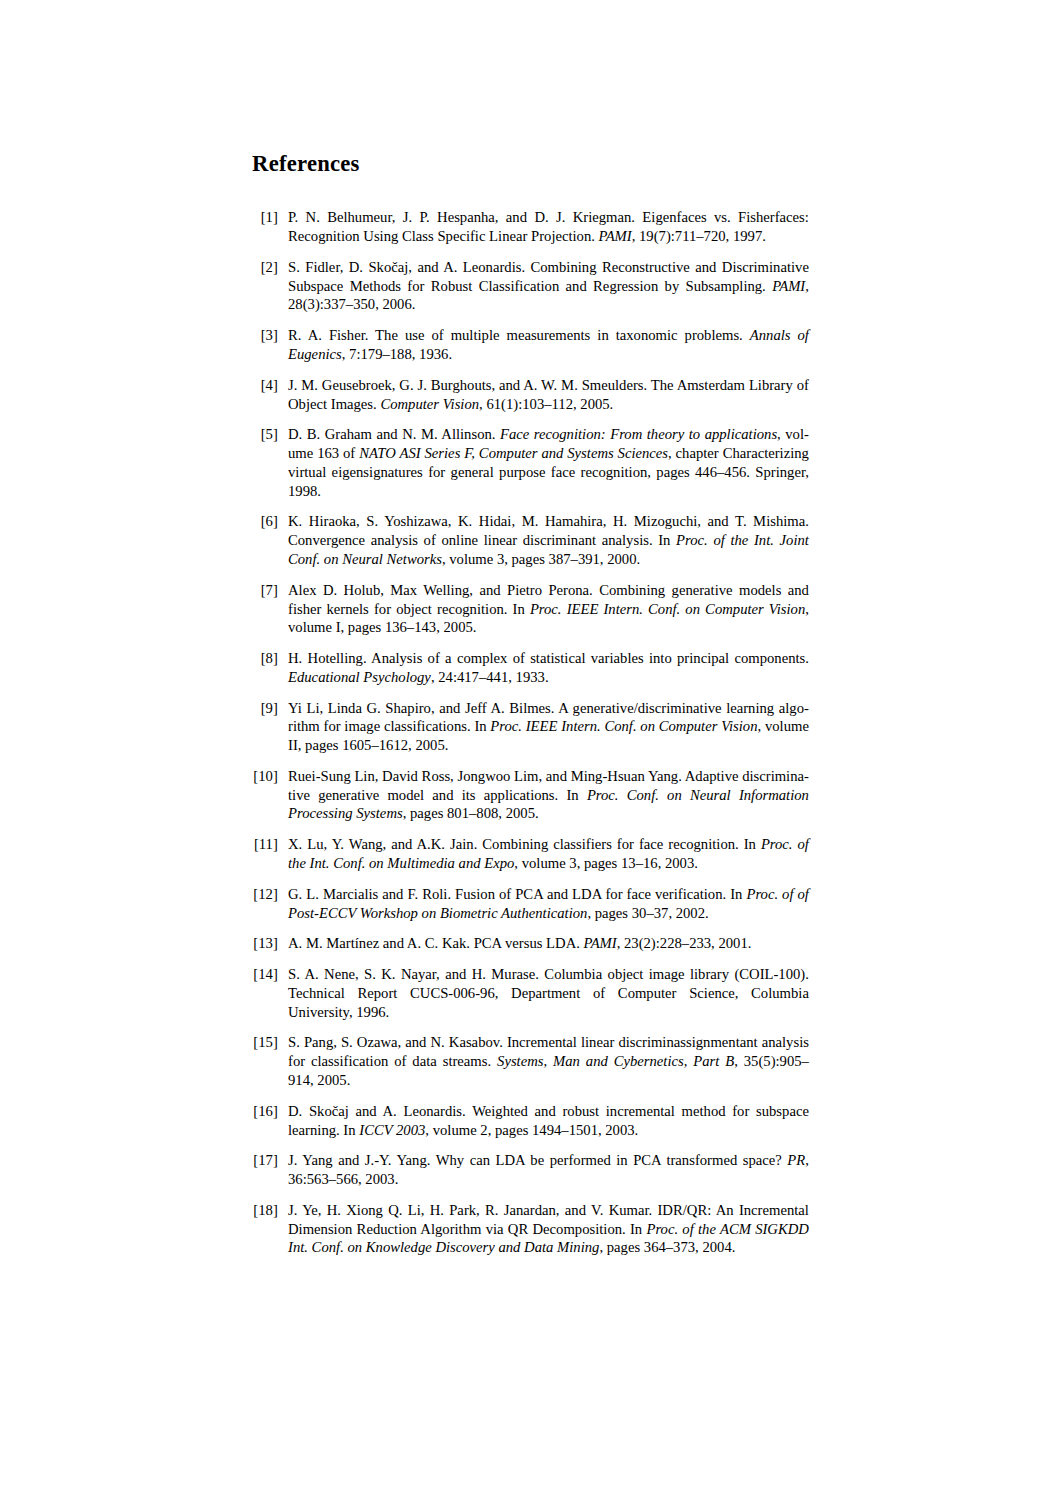References
[1] P. N. Belhumeur, J. P. Hespanha, and D. J. Kriegman. Eigenfaces vs. Fisherfaces: Recognition Using Class Specific Linear Projection. PAMI, 19(7):711–720, 1997.
[2] S. Fidler, D. Skočaj, and A. Leonardis. Combining Reconstructive and Discriminative Subspace Methods for Robust Classification and Regression by Subsampling. PAMI, 28(3):337–350, 2006.
[3] R. A. Fisher. The use of multiple measurements in taxonomic problems. Annals of Eugenics, 7:179–188, 1936.
[4] J. M. Geusebroek, G. J. Burghouts, and A. W. M. Smeulders. The Amsterdam Library of Object Images. Computer Vision, 61(1):103–112, 2005.
[5] D. B. Graham and N. M. Allinson. Face recognition: From theory to applications, volume 163 of NATO ASI Series F, Computer and Systems Sciences, chapter Characterizing virtual eigensignatures for general purpose face recognition, pages 446–456. Springer, 1998.
[6] K. Hiraoka, S. Yoshizawa, K. Hidai, M. Hamahira, H. Mizoguchi, and T. Mishima. Convergence analysis of online linear discriminant analysis. In Proc. of the Int. Joint Conf. on Neural Networks, volume 3, pages 387–391, 2000.
[7] Alex D. Holub, Max Welling, and Pietro Perona. Combining generative models and fisher kernels for object recognition. In Proc. IEEE Intern. Conf. on Computer Vision, volume I, pages 136–143, 2005.
[8] H. Hotelling. Analysis of a complex of statistical variables into principal components. Educational Psychology, 24:417–441, 1933.
[9] Yi Li, Linda G. Shapiro, and Jeff A. Bilmes. A generative/discriminative learning algorithm for image classifications. In Proc. IEEE Intern. Conf. on Computer Vision, volume II, pages 1605–1612, 2005.
[10] Ruei-Sung Lin, David Ross, Jongwoo Lim, and Ming-Hsuan Yang. Adaptive discriminative generative model and its applications. In Proc. Conf. on Neural Information Processing Systems, pages 801–808, 2005.
[11] X. Lu, Y. Wang, and A.K. Jain. Combining classifiers for face recognition. In Proc. of the Int. Conf. on Multimedia and Expo, volume 3, pages 13–16, 2003.
[12] G. L. Marcialis and F. Roli. Fusion of PCA and LDA for face verification. In Proc. of of Post-ECCV Workshop on Biometric Authentication, pages 30–37, 2002.
[13] A. M. Martínez and A. C. Kak. PCA versus LDA. PAMI, 23(2):228–233, 2001.
[14] S. A. Nene, S. K. Nayar, and H. Murase. Columbia object image library (COIL-100). Technical Report CUCS-006-96, Department of Computer Science, Columbia University, 1996.
[15] S. Pang, S. Ozawa, and N. Kasabov. Incremental linear discriminassignmentant analysis for classification of data streams. Systems, Man and Cybernetics, Part B, 35(5):905–914, 2005.
[16] D. Skočaj and A. Leonardis. Weighted and robust incremental method for subspace learning. In ICCV 2003, volume 2, pages 1494–1501, 2003.
[17] J. Yang and J.-Y. Yang. Why can LDA be performed in PCA transformed space? PR, 36:563–566, 2003.
[18] J. Ye, H. Xiong Q. Li, H. Park, R. Janardan, and V. Kumar. IDR/QR: An Incremental Dimension Reduction Algorithm via QR Decomposition. In Proc. of the ACM SIGKDD Int. Conf. on Knowledge Discovery and Data Mining, pages 364–373, 2004.